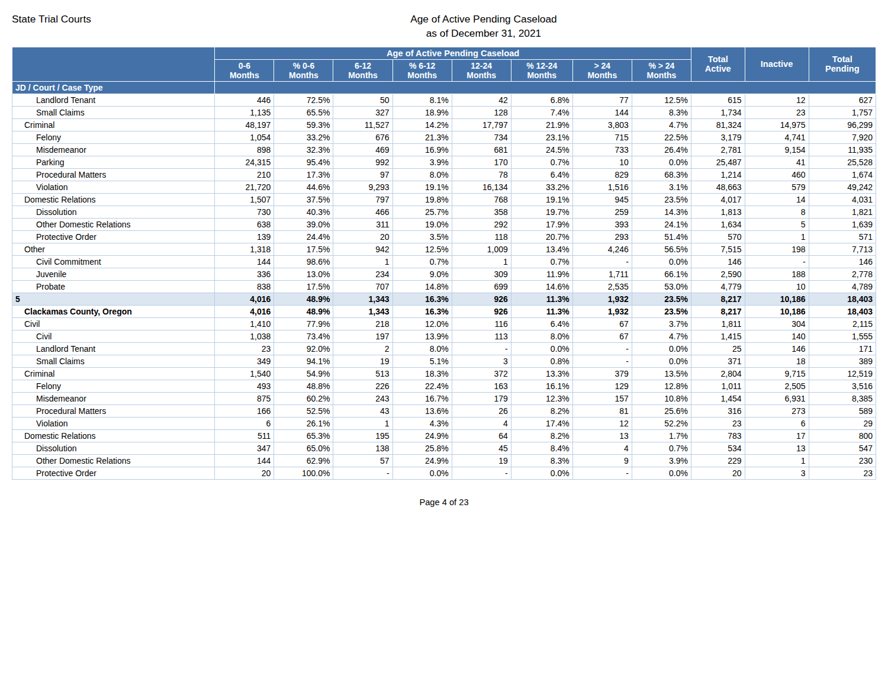State Trial Courts
Age of Active Pending Caseload
as of December 31, 2021
| | Age of Active Pending Caseload | Total Active | Inactive | Total Pending |
| --- | --- | --- | --- | --- |
| 0-6 Months | % 0-6 Months | 6-12 Months | % 6-12 Months | 12-24 Months | % 12-24 Months | > 24 Months | % > 24 Months |
| JD / Court / Case Type | |
| Landlord Tenant | 446 | 72.5% | 50 | 8.1% | 42 | 6.8% | 77 | 12.5% | 615 | 12 | 627 |
| Small Claims | 1,135 | 65.5% | 327 | 18.9% | 128 | 7.4% | 144 | 8.3% | 1,734 | 23 | 1,757 |
| Criminal | 48,197 | 59.3% | 11,527 | 14.2% | 17,797 | 21.9% | 3,803 | 4.7% | 81,324 | 14,975 | 96,299 |
| Felony | 1,054 | 33.2% | 676 | 21.3% | 734 | 23.1% | 715 | 22.5% | 3,179 | 4,741 | 7,920 |
| Misdemeanor | 898 | 32.3% | 469 | 16.9% | 681 | 24.5% | 733 | 26.4% | 2,781 | 9,154 | 11,935 |
| Parking | 24,315 | 95.4% | 992 | 3.9% | 170 | 0.7% | 10 | 0.0% | 25,487 | 41 | 25,528 |
| Procedural Matters | 210 | 17.3% | 97 | 8.0% | 78 | 6.4% | 829 | 68.3% | 1,214 | 460 | 1,674 |
| Violation | 21,720 | 44.6% | 9,293 | 19.1% | 16,134 | 33.2% | 1,516 | 3.1% | 48,663 | 579 | 49,242 |
| Domestic Relations | 1,507 | 37.5% | 797 | 19.8% | 768 | 19.1% | 945 | 23.5% | 4,017 | 14 | 4,031 |
| Dissolution | 730 | 40.3% | 466 | 25.7% | 358 | 19.7% | 259 | 14.3% | 1,813 | 8 | 1,821 |
| Other Domestic Relations | 638 | 39.0% | 311 | 19.0% | 292 | 17.9% | 393 | 24.1% | 1,634 | 5 | 1,639 |
| Protective Order | 139 | 24.4% | 20 | 3.5% | 118 | 20.7% | 293 | 51.4% | 570 | 1 | 571 |
| Other | 1,318 | 17.5% | 942 | 12.5% | 1,009 | 13.4% | 4,246 | 56.5% | 7,515 | 198 | 7,713 |
| Civil Commitment | 144 | 98.6% | 1 | 0.7% | 1 | 0.7% | - | 0.0% | 146 | - | 146 |
| Juvenile | 336 | 13.0% | 234 | 9.0% | 309 | 11.9% | 1,711 | 66.1% | 2,590 | 188 | 2,778 |
| Probate | 838 | 17.5% | 707 | 14.8% | 699 | 14.6% | 2,535 | 53.0% | 4,779 | 10 | 4,789 |
| 5 | 4,016 | 48.9% | 1,343 | 16.3% | 926 | 11.3% | 1,932 | 23.5% | 8,217 | 10,186 | 18,403 |
| Clackamas County, Oregon | 4,016 | 48.9% | 1,343 | 16.3% | 926 | 11.3% | 1,932 | 23.5% | 8,217 | 10,186 | 18,403 |
| Civil | 1,410 | 77.9% | 218 | 12.0% | 116 | 6.4% | 67 | 3.7% | 1,811 | 304 | 2,115 |
| Civil | 1,038 | 73.4% | 197 | 13.9% | 113 | 8.0% | 67 | 4.7% | 1,415 | 140 | 1,555 |
| Landlord Tenant | 23 | 92.0% | 2 | 8.0% | - | 0.0% | - | 0.0% | 25 | 146 | 171 |
| Small Claims | 349 | 94.1% | 19 | 5.1% | 3 | 0.8% | - | 0.0% | 371 | 18 | 389 |
| Criminal | 1,540 | 54.9% | 513 | 18.3% | 372 | 13.3% | 379 | 13.5% | 2,804 | 9,715 | 12,519 |
| Felony | 493 | 48.8% | 226 | 22.4% | 163 | 16.1% | 129 | 12.8% | 1,011 | 2,505 | 3,516 |
| Misdemeanor | 875 | 60.2% | 243 | 16.7% | 179 | 12.3% | 157 | 10.8% | 1,454 | 6,931 | 8,385 |
| Procedural Matters | 166 | 52.5% | 43 | 13.6% | 26 | 8.2% | 81 | 25.6% | 316 | 273 | 589 |
| Violation | 6 | 26.1% | 1 | 4.3% | 4 | 17.4% | 12 | 52.2% | 23 | 6 | 29 |
| Domestic Relations | 511 | 65.3% | 195 | 24.9% | 64 | 8.2% | 13 | 1.7% | 783 | 17 | 800 |
| Dissolution | 347 | 65.0% | 138 | 25.8% | 45 | 8.4% | 4 | 0.7% | 534 | 13 | 547 |
| Other Domestic Relations | 144 | 62.9% | 57 | 24.9% | 19 | 8.3% | 9 | 3.9% | 229 | 1 | 230 |
| Protective Order | 20 | 100.0% | - | 0.0% | - | 0.0% | - | 0.0% | 20 | 3 | 23 |
Page 4 of 23